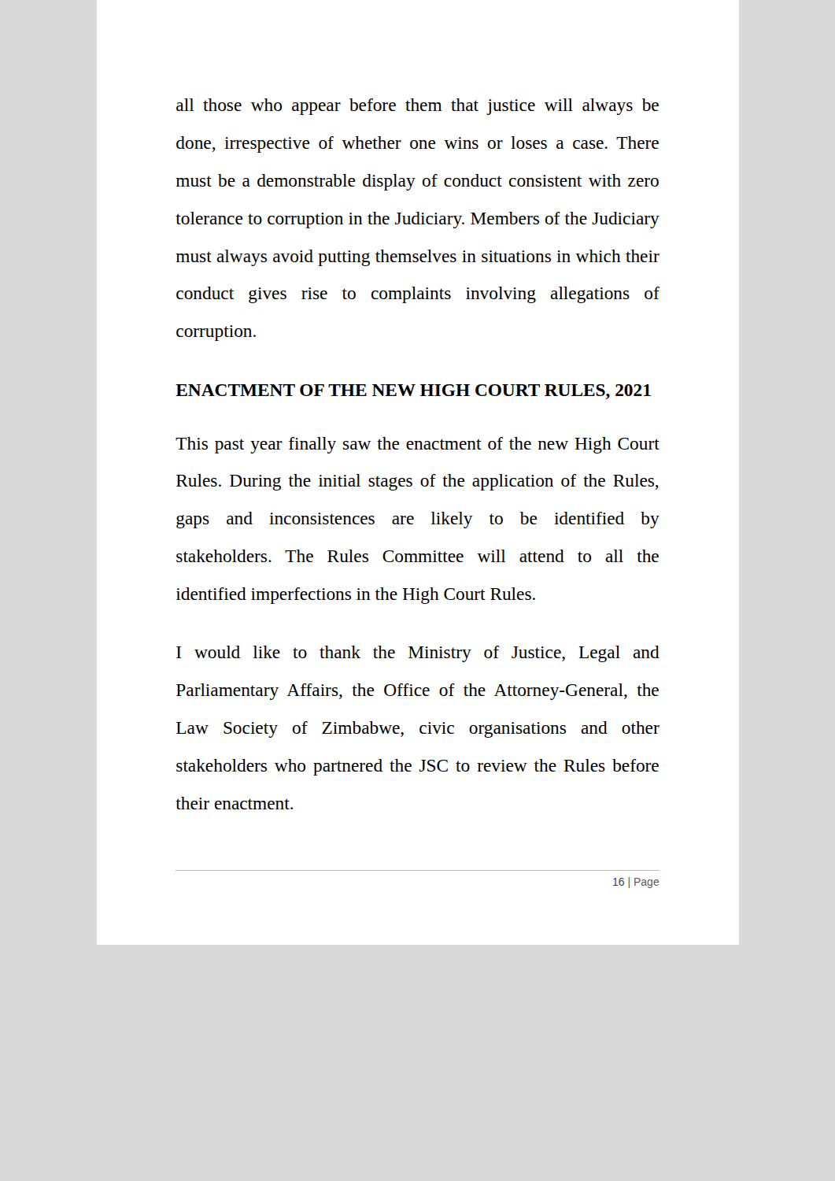all those who appear before them that justice will always be done, irrespective of whether one wins or loses a case. There must be a demonstrable display of conduct consistent with zero tolerance to corruption in the Judiciary. Members of the Judiciary must always avoid putting themselves in situations in which their conduct gives rise to complaints involving allegations of corruption.
ENACTMENT OF THE NEW HIGH COURT RULES, 2021
This past year finally saw the enactment of the new High Court Rules. During the initial stages of the application of the Rules, gaps and inconsistences are likely to be identified by stakeholders. The Rules Committee will attend to all the identified imperfections in the High Court Rules.
I would like to thank the Ministry of Justice, Legal and Parliamentary Affairs, the Office of the Attorney-General, the Law Society of Zimbabwe, civic organisations and other stakeholders who partnered the JSC to review the Rules before their enactment.
16 | Page